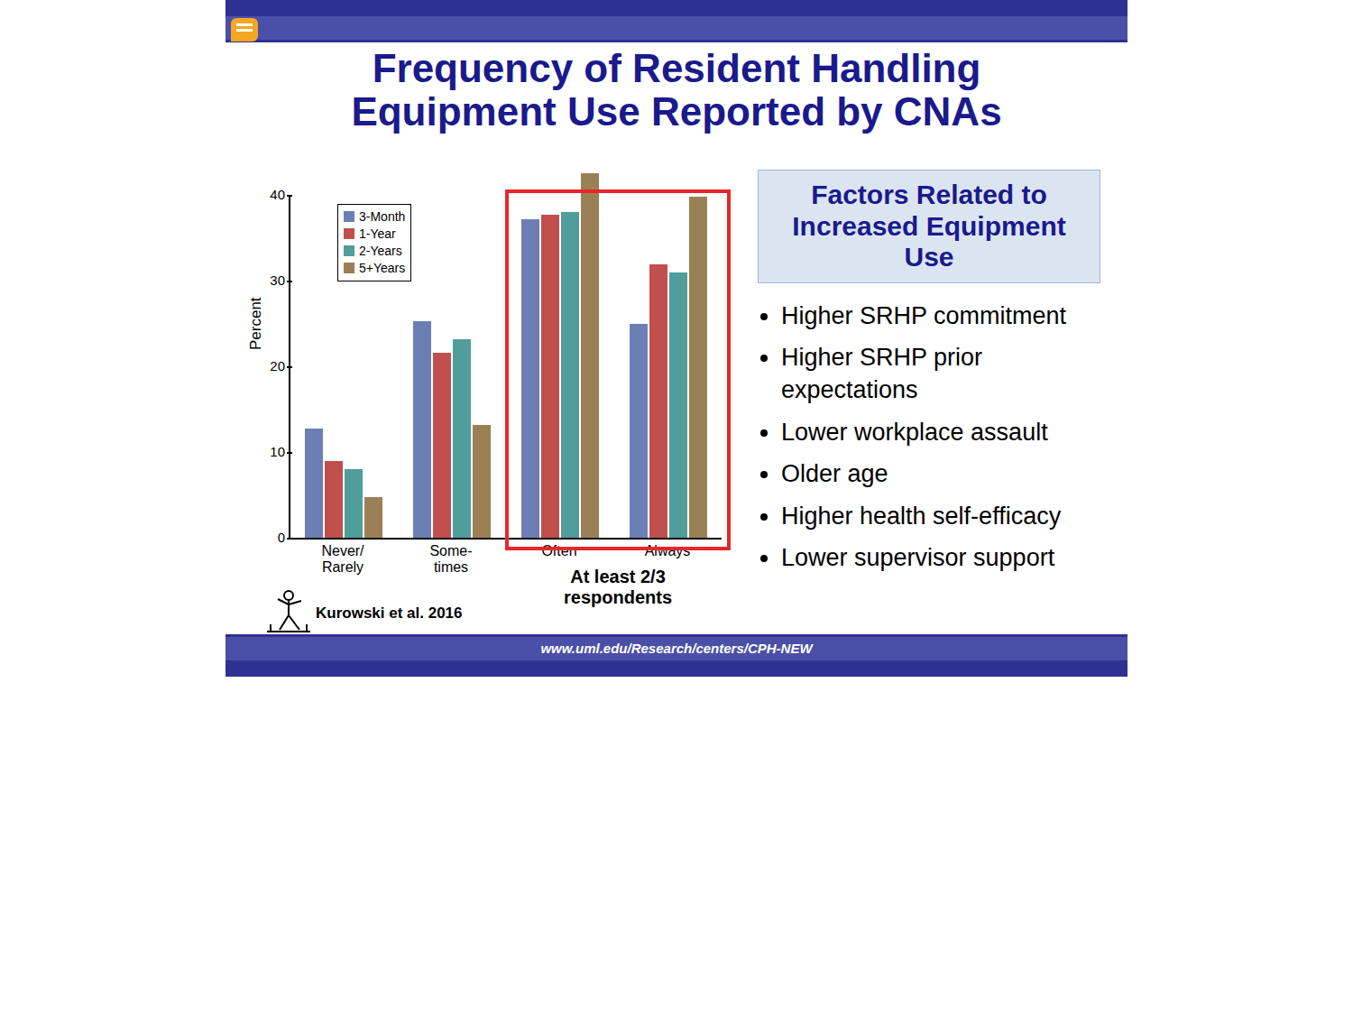Frequency of Resident Handling
Equipment Use Reported by CNAs
Percent
0
10
20
30
40
3-Month
1-Year
2-Years
5+Years
Never/
Rarely
Some-
times
Often
Always
At least 2/3
respondents
Kurowski et al. 2016
Factors Related to
Increased Equipment
Use
Higher SRHP commitment
Higher SRHP prior expectations
Lower workplace assault
Older age
Higher health self-efficacy
Lower supervisor support
www.uml.edu/Research/centers/CPH-NEW